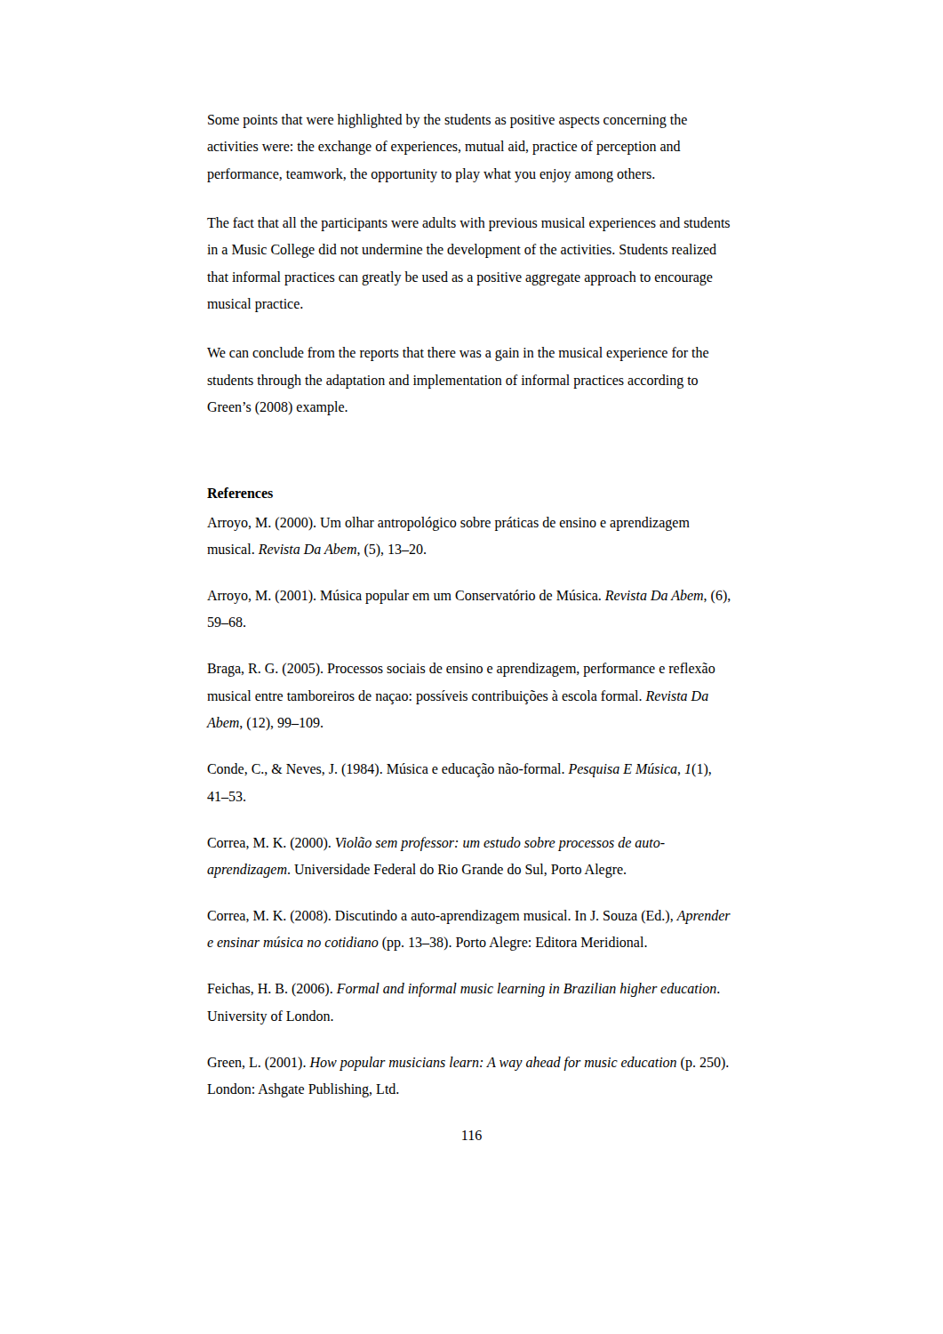Some points that were highlighted by the students as positive aspects concerning the activities were: the exchange of experiences, mutual aid, practice of perception and performance, teamwork, the opportunity to play what you enjoy among others.
The fact that all the participants were adults with previous musical experiences and students in a Music College did not undermine the development of the activities. Students realized that informal practices can greatly be used as a positive aggregate approach to encourage musical practice.
We can conclude from the reports that there was a gain in the musical experience for the students through the adaptation and implementation of informal practices according to Green’s (2008) example.
References
Arroyo, M. (2000). Um olhar antropológico sobre práticas de ensino e aprendizagem musical. Revista Da Abem, (5), 13–20.
Arroyo, M. (2001). Música popular em um Conservatório de Música. Revista Da Abem, (6), 59–68.
Braga, R. G. (2005). Processos sociais de ensino e aprendizagem, performance e reflexão musical entre tamboreiros de naçao: possíveis contribuições à escola formal. Revista Da Abem, (12), 99–109.
Conde, C., & Neves, J. (1984). Música e educação não-formal. Pesquisa E Música, 1(1), 41–53.
Correa, M. K. (2000). Violão sem professor: um estudo sobre processos de auto-aprendizagem. Universidade Federal do Rio Grande do Sul, Porto Alegre.
Correa, M. K. (2008). Discutindo a auto-aprendizagem musical. In J. Souza (Ed.), Aprender e ensinar música no cotidiano (pp. 13–38). Porto Alegre: Editora Meridional.
Feichas, H. B. (2006). Formal and informal music learning in Brazilian higher education. University of London.
Green, L. (2001). How popular musicians learn: A way ahead for music education (p. 250). London: Ashgate Publishing, Ltd.
116